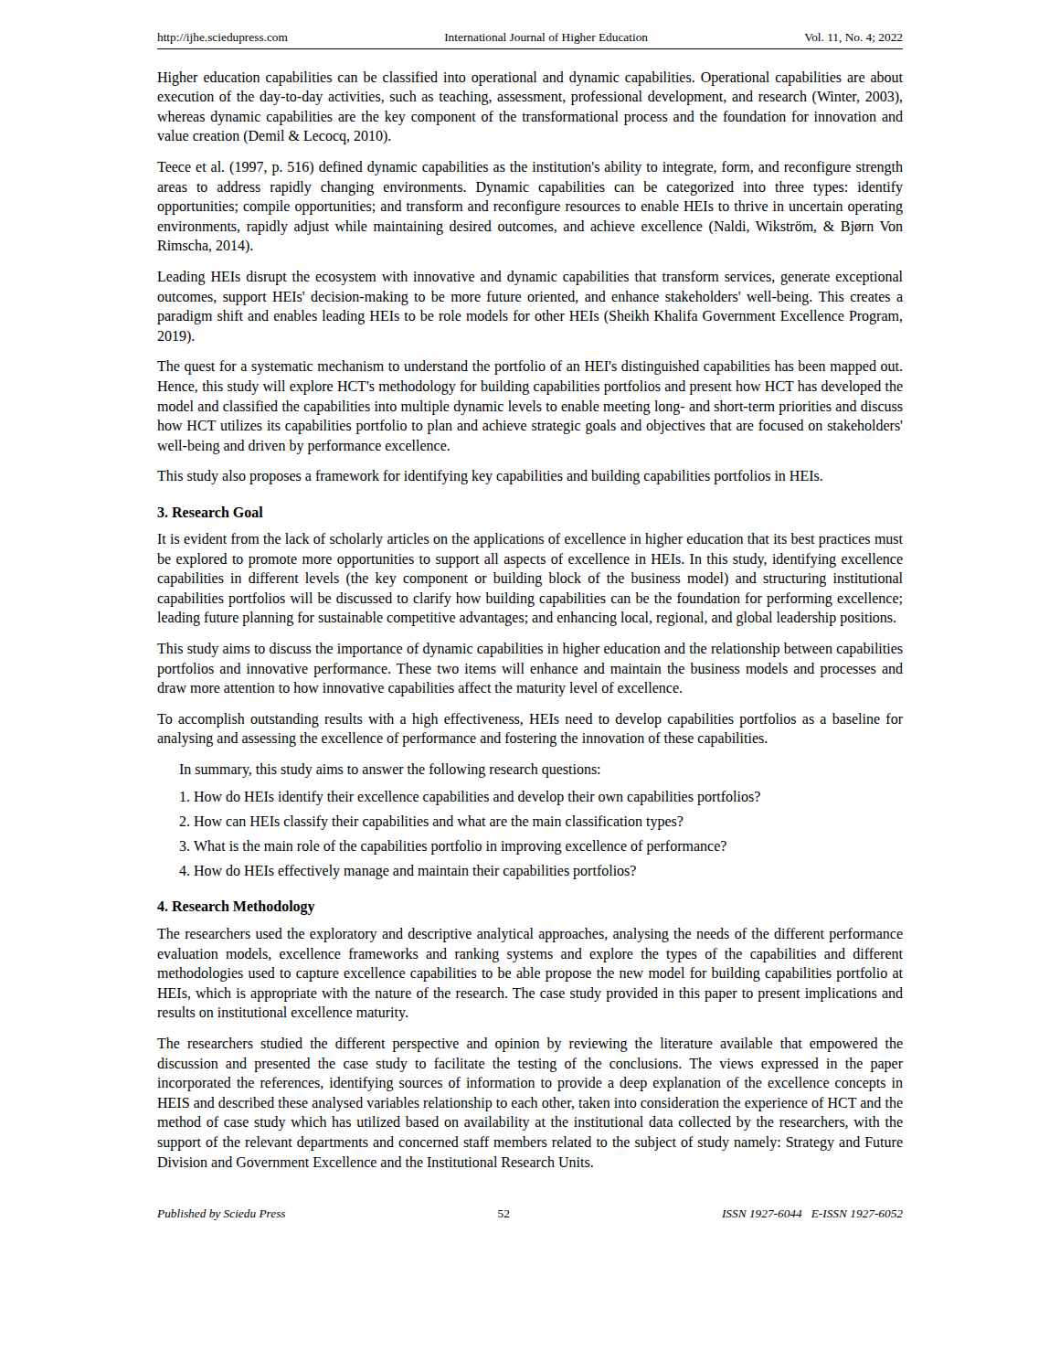http://ijhe.sciedupress.com International Journal of Higher Education Vol. 11, No. 4; 2022
Higher education capabilities can be classified into operational and dynamic capabilities. Operational capabilities are about execution of the day-to-day activities, such as teaching, assessment, professional development, and research (Winter, 2003), whereas dynamic capabilities are the key component of the transformational process and the foundation for innovation and value creation (Demil & Lecocq, 2010).
Teece et al. (1997, p. 516) defined dynamic capabilities as the institution's ability to integrate, form, and reconfigure strength areas to address rapidly changing environments. Dynamic capabilities can be categorized into three types: identify opportunities; compile opportunities; and transform and reconfigure resources to enable HEIs to thrive in uncertain operating environments, rapidly adjust while maintaining desired outcomes, and achieve excellence (Naldi, Wikström, & Bjørn Von Rimscha, 2014).
Leading HEIs disrupt the ecosystem with innovative and dynamic capabilities that transform services, generate exceptional outcomes, support HEIs' decision-making to be more future oriented, and enhance stakeholders' well-being. This creates a paradigm shift and enables leading HEIs to be role models for other HEIs (Sheikh Khalifa Government Excellence Program, 2019).
The quest for a systematic mechanism to understand the portfolio of an HEI's distinguished capabilities has been mapped out. Hence, this study will explore HCT's methodology for building capabilities portfolios and present how HCT has developed the model and classified the capabilities into multiple dynamic levels to enable meeting long- and short-term priorities and discuss how HCT utilizes its capabilities portfolio to plan and achieve strategic goals and objectives that are focused on stakeholders' well-being and driven by performance excellence.
This study also proposes a framework for identifying key capabilities and building capabilities portfolios in HEIs.
3. Research Goal
It is evident from the lack of scholarly articles on the applications of excellence in higher education that its best practices must be explored to promote more opportunities to support all aspects of excellence in HEIs. In this study, identifying excellence capabilities in different levels (the key component or building block of the business model) and structuring institutional capabilities portfolios will be discussed to clarify how building capabilities can be the foundation for performing excellence; leading future planning for sustainable competitive advantages; and enhancing local, regional, and global leadership positions.
This study aims to discuss the importance of dynamic capabilities in higher education and the relationship between capabilities portfolios and innovative performance. These two items will enhance and maintain the business models and processes and draw more attention to how innovative capabilities affect the maturity level of excellence.
To accomplish outstanding results with a high effectiveness, HEIs need to develop capabilities portfolios as a baseline for analysing and assessing the excellence of performance and fostering the innovation of these capabilities.
In summary, this study aims to answer the following research questions:
How do HEIs identify their excellence capabilities and develop their own capabilities portfolios?
How can HEIs classify their capabilities and what are the main classification types?
What is the main role of the capabilities portfolio in improving excellence of performance?
How do HEIs effectively manage and maintain their capabilities portfolios?
4. Research Methodology
The researchers used the exploratory and descriptive analytical approaches, analysing the needs of the different performance evaluation models, excellence frameworks and ranking systems and explore the types of the capabilities and different methodologies used to capture excellence capabilities to be able propose the new model for building capabilities portfolio at HEIs, which is appropriate with the nature of the research. The case study provided in this paper to present implications and results on institutional excellence maturity.
The researchers studied the different perspective and opinion by reviewing the literature available that empowered the discussion and presented the case study to facilitate the testing of the conclusions. The views expressed in the paper incorporated the references, identifying sources of information to provide a deep explanation of the excellence concepts in HEIS and described these analysed variables relationship to each other, taken into consideration the experience of HCT and the method of case study which has utilized based on availability at the institutional data collected by the researchers, with the support of the relevant departments and concerned staff members related to the subject of study namely: Strategy and Future Division and Government Excellence and the Institutional Research Units.
Published by Sciedu Press 52 ISSN 1927-6044 E-ISSN 1927-6052